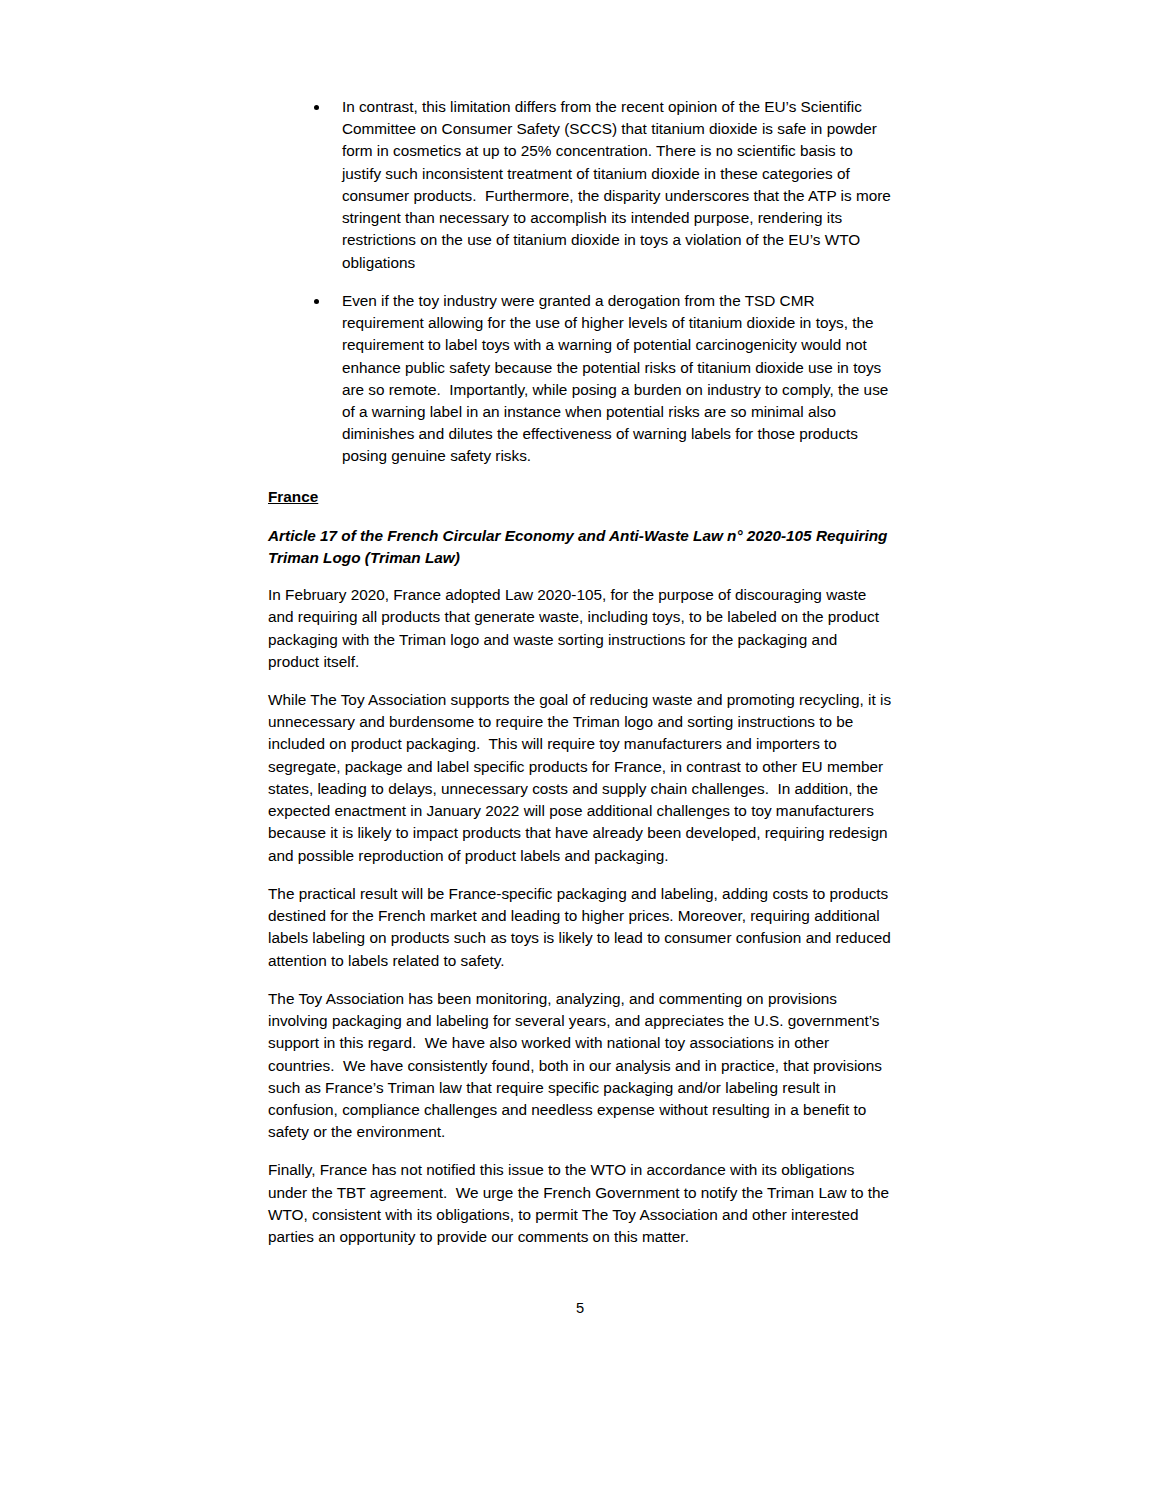In contrast, this limitation differs from the recent opinion of the EU’s Scientific Committee on Consumer Safety (SCCS) that titanium dioxide is safe in powder form in cosmetics at up to 25% concentration. There is no scientific basis to justify such inconsistent treatment of titanium dioxide in these categories of consumer products. Furthermore, the disparity underscores that the ATP is more stringent than necessary to accomplish its intended purpose, rendering its restrictions on the use of titanium dioxide in toys a violation of the EU’s WTO obligations
Even if the toy industry were granted a derogation from the TSD CMR requirement allowing for the use of higher levels of titanium dioxide in toys, the requirement to label toys with a warning of potential carcinogenicity would not enhance public safety because the potential risks of titanium dioxide use in toys are so remote. Importantly, while posing a burden on industry to comply, the use of a warning label in an instance when potential risks are so minimal also diminishes and dilutes the effectiveness of warning labels for those products posing genuine safety risks.
France
Article 17 of the French Circular Economy and Anti-Waste Law n° 2020-105 Requiring Triman Logo (Triman Law)
In February 2020, France adopted Law 2020-105, for the purpose of discouraging waste and requiring all products that generate waste, including toys, to be labeled on the product packaging with the Triman logo and waste sorting instructions for the packaging and product itself.
While The Toy Association supports the goal of reducing waste and promoting recycling, it is unnecessary and burdensome to require the Triman logo and sorting instructions to be included on product packaging. This will require toy manufacturers and importers to segregate, package and label specific products for France, in contrast to other EU member states, leading to delays, unnecessary costs and supply chain challenges. In addition, the expected enactment in January 2022 will pose additional challenges to toy manufacturers because it is likely to impact products that have already been developed, requiring redesign and possible reproduction of product labels and packaging.
The practical result will be France-specific packaging and labeling, adding costs to products destined for the French market and leading to higher prices. Moreover, requiring additional labels labeling on products such as toys is likely to lead to consumer confusion and reduced attention to labels related to safety.
The Toy Association has been monitoring, analyzing, and commenting on provisions involving packaging and labeling for several years, and appreciates the U.S. government’s support in this regard. We have also worked with national toy associations in other countries. We have consistently found, both in our analysis and in practice, that provisions such as France’s Triman law that require specific packaging and/or labeling result in confusion, compliance challenges and needless expense without resulting in a benefit to safety or the environment.
Finally, France has not notified this issue to the WTO in accordance with its obligations under the TBT agreement. We urge the French Government to notify the Triman Law to the WTO, consistent with its obligations, to permit The Toy Association and other interested parties an opportunity to provide our comments on this matter.
5